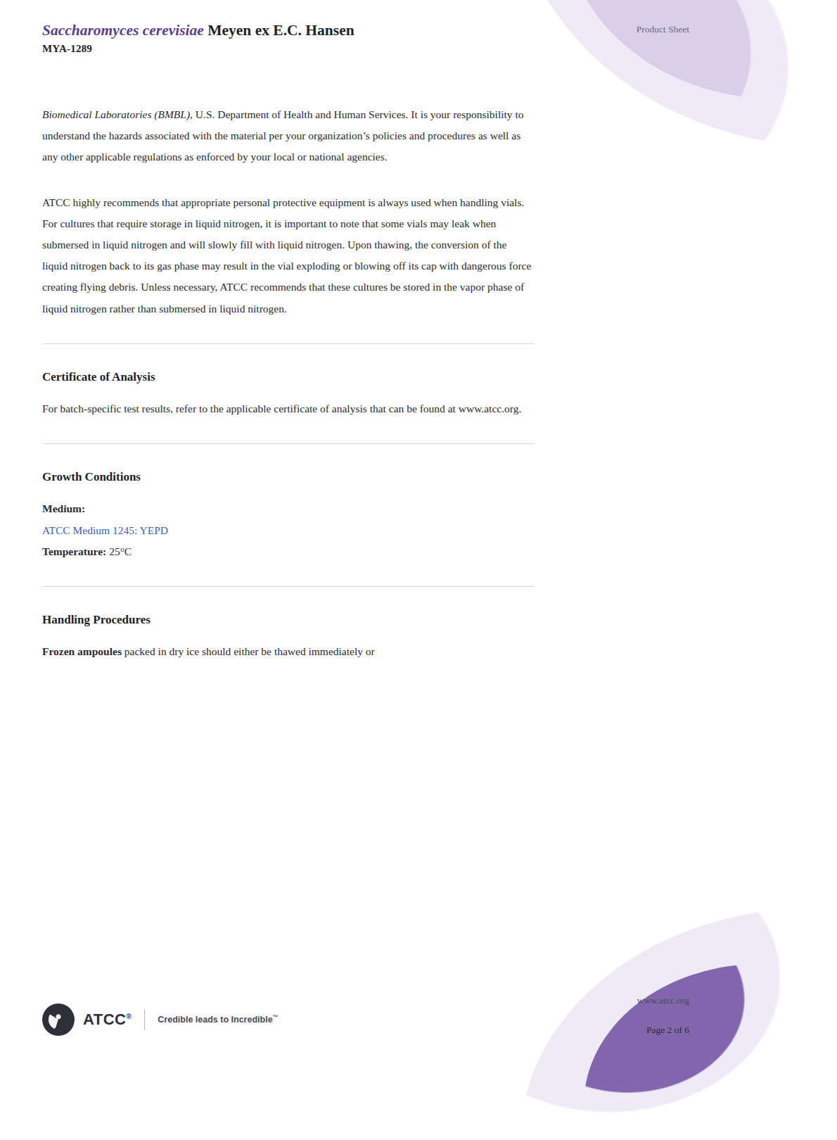Saccharomyces cerevisiae Meyen ex E.C. Hansen
MYA-1289
Product Sheet
Biomedical Laboratories (BMBL), U.S. Department of Health and Human Services. It is your responsibility to understand the hazards associated with the material per your organization’s policies and procedures as well as any other applicable regulations as enforced by your local or national agencies.
ATCC highly recommends that appropriate personal protective equipment is always used when handling vials. For cultures that require storage in liquid nitrogen, it is important to note that some vials may leak when submersed in liquid nitrogen and will slowly fill with liquid nitrogen. Upon thawing, the conversion of the liquid nitrogen back to its gas phase may result in the vial exploding or blowing off its cap with dangerous force creating flying debris. Unless necessary, ATCC recommends that these cultures be stored in the vapor phase of liquid nitrogen rather than submersed in liquid nitrogen.
Certificate of Analysis
For batch-specific test results, refer to the applicable certificate of analysis that can be found at www.atcc.org.
Growth Conditions
Medium:
ATCC Medium 1245: YEPD
Temperature: 25°C
Handling Procedures
Frozen ampoules packed in dry ice should either be thawed immediately or
ATCC®
Credible leads to Incredible™
www.atcc.org Page 2 of 6